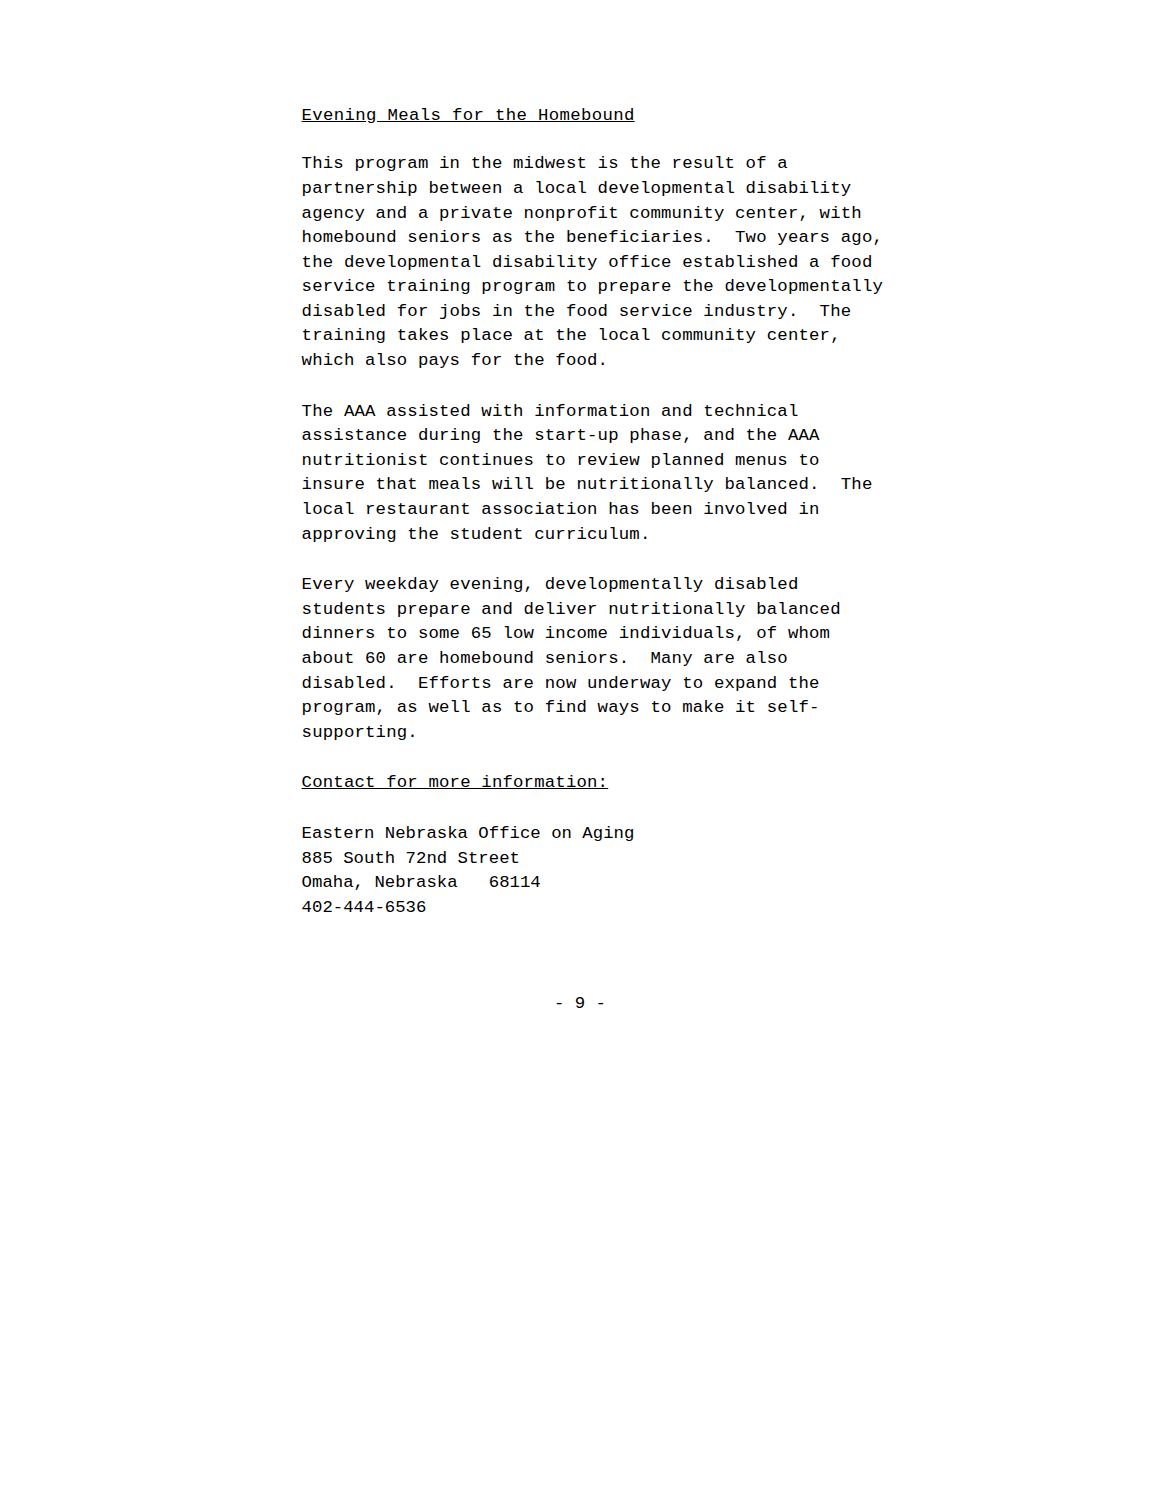Evening Meals for the Homebound
This program in the midwest is the result of a partnership between a local developmental disability agency and a private nonprofit community center, with homebound seniors as the beneficiaries. Two years ago, the developmental disability office established a food service training program to prepare the developmentally disabled for jobs in the food service industry. The training takes place at the local community center, which also pays for the food.
The AAA assisted with information and technical assistance during the start-up phase, and the AAA nutritionist continues to review planned menus to insure that meals will be nutritionally balanced. The local restaurant association has been involved in approving the student curriculum.
Every weekday evening, developmentally disabled students prepare and deliver nutritionally balanced dinners to some 65 low income individuals, of whom about 60 are homebound seniors. Many are also disabled. Efforts are now underway to expand the program, as well as to find ways to make it self-supporting.
Contact for more information:
Eastern Nebraska Office on Aging
885 South 72nd Street
Omaha, Nebraska 68114
402-444-6536
- 9 -